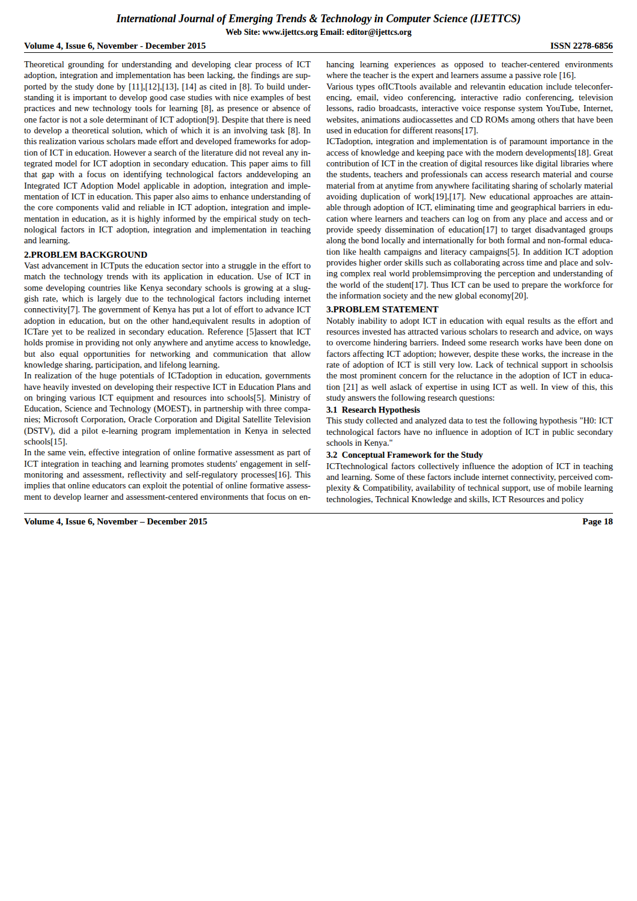International Journal of Emerging Trends & Technology in Computer Science (IJETTCS)
Web Site: www.ijettcs.org Email: editor@ijettcs.org
Volume 4, Issue 6, November - December 2015 ISSN 2278-6856
Theoretical grounding for understanding and developing clear process of ICT adoption, integration and implementation has been lacking, the findings are supported by the study done by [11],[12],[13], [14] as cited in [8]. To build understanding it is important to develop good case studies with nice examples of best practices and new technology tools for learning [8], as presence or absence of one factor is not a sole determinant of ICT adoption[9]. Despite that there is need to develop a theoretical solution, which of which it is an involving task [8]. In this realization various scholars made effort and developed frameworks for adoption of ICT in education. However a search of the literature did not reveal any integrated model for ICT adoption in secondary education. This paper aims to fill that gap with a focus on identifying technological factors anddeveloping an Integrated ICT Adoption Model applicable in adoption, integration and implementation of ICT in education. This paper also aims to enhance understanding of the core components valid and reliable in ICT adoption, integration and implementation in education, as it is highly informed by the empirical study on technological factors in ICT adoption, integration and implementation in teaching and learning.
2.PROBLEM BACKGROUND
Vast advancement in ICTputs the education sector into a struggle in the effort to match the technology trends with its application in education. Use of ICT in some developing countries like Kenya secondary schools is growing at a sluggish rate, which is largely due to the technological factors including internet connectivity[7]. The government of Kenya has put a lot of effort to advance ICT adoption in education, but on the other hand,equivalent results in adoption of ICTare yet to be realized in secondary education. Reference [5]assert that ICT holds promise in providing not only anywhere and anytime access to knowledge, but also equal opportunities for networking and communication that allow knowledge sharing, participation, and lifelong learning.
In realization of the huge potentials of ICTadoption in education, governments have heavily invested on developing their respective ICT in Education Plans and on bringing various ICT equipment and resources into schools[5]. Ministry of Education, Science and Technology (MOEST), in partnership with three companies; Microsoft Corporation, Oracle Corporation and Digital Satellite Television (DSTV), did a pilot e-learning program implementation in Kenya in selected schools[15].
In the same vein, effective integration of online formative assessment as part of ICT integration in teaching and learning promotes students' engagement in self-monitoring and assessment, reflectivity and self-regulatory processes[16]. This implies that online educators can exploit the potential of online formative assessment to develop learner and assessment-centered environments that focus on enhancing learning experiences as opposed to teacher-centered environments where the teacher is the expert and learners assume a passive role [16].
Various types ofICTtools available and relevantin education include teleconferencing, email, video conferencing, interactive radio conferencing, television lessons, radio broadcasts, interactive voice response system YouTube, Internet, websites, animations audiocassettes and CD ROMs among others that have been used in education for different reasons[17].
ICTadoption, integration and implementation is of paramount importance in the access of knowledge and keeping pace with the modern developments[18]. Great contribution of ICT in the creation of digital resources like digital libraries where the students, teachers and professionals can access research material and course material from at anytime from anywhere facilitating sharing of scholarly material avoiding duplication of work[19],[17]. New educational approaches are attainable through adoption of ICT, eliminating time and geographical barriers in education where learners and teachers can log on from any place and access and or provide speedy dissemination of education[17] to target disadvantaged groups along the bond locally and internationally for both formal and non-formal education like health campaigns and literacy campaigns[5]. In addition ICT adoption provides higher order skills such as collaborating across time and place and solving complex real world problemsimproving the perception and understanding of the world of the student[17]. Thus ICT can be used to prepare the workforce for the information society and the new global economy[20].
3.PROBLEM STATEMENT
Notably inability to adopt ICT in education with equal results as the effort and resources invested has attracted various scholars to research and advice, on ways to overcome hindering barriers. Indeed some research works have been done on factors affecting ICT adoption; however, despite these works, the increase in the rate of adoption of ICT is still very low. Lack of technical support in schoolsis the most prominent concern for the reluctance in the adoption of ICT in education [21] as well aslack of expertise in using ICT as well. In view of this, this study answers the following research questions:
3.1 Research Hypothesis
This study collected and analyzed data to test the following hypothesis "H0: ICT technological factors have no influence in adoption of ICT in public secondary schools in Kenya."
3.2 Conceptual Framework for the Study
ICTtechnological factors collectively influence the adoption of ICT in teaching and learning. Some of these factors include internet connectivity, perceived complexity & Compatibility, availability of technical support, use of mobile learning technologies, Technical Knowledge and skills, ICT Resources and policy
Volume 4, Issue 6, November – December 2015 Page 18